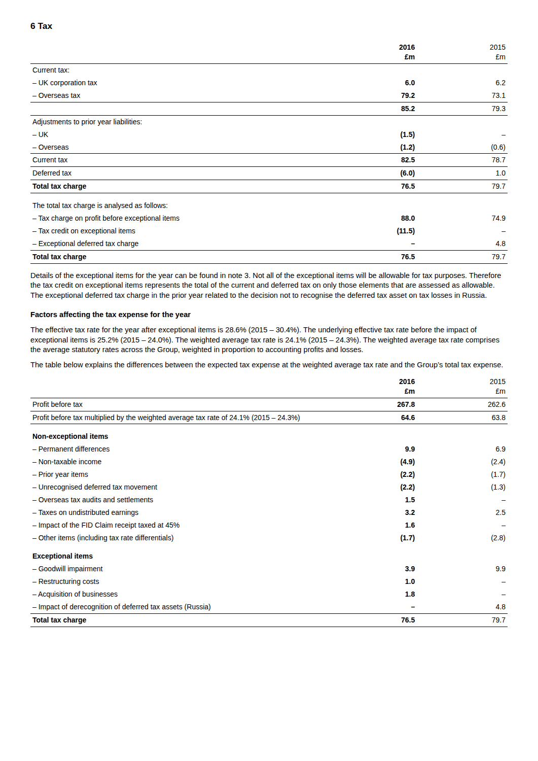6 Tax
| | 2016 £m | 2015 £m |
| --- | --- | --- |
| Current tax: | | |
| – UK corporation tax | 6.0 | 6.2 |
| – Overseas tax | 79.2 | 73.1 |
| | 85.2 | 79.3 |
| Adjustments to prior year liabilities: | | |
| – UK | (1.5) | – |
| – Overseas | (1.2) | (0.6) |
| Current tax | 82.5 | 78.7 |
| Deferred tax | (6.0) | 1.0 |
| Total tax charge | 76.5 | 79.7 |
| The total tax charge is analysed as follows: | | |
| – Tax charge on profit before exceptional items | 88.0 | 74.9 |
| – Tax credit on exceptional items | (11.5) | – |
| – Exceptional deferred tax charge | – | 4.8 |
| Total tax charge | 76.5 | 79.7 |
Details of the exceptional items for the year can be found in note 3. Not all of the exceptional items will be allowable for tax purposes. Therefore the tax credit on exceptional items represents the total of the current and deferred tax on only those elements that are assessed as allowable. The exceptional deferred tax charge in the prior year related to the decision not to recognise the deferred tax asset on tax losses in Russia.
Factors affecting the tax expense for the year
The effective tax rate for the year after exceptional items is 28.6% (2015 – 30.4%). The underlying effective tax rate before the impact of exceptional items is 25.2% (2015 – 24.0%). The weighted average tax rate is 24.1% (2015 – 24.3%). The weighted average tax rate comprises the average statutory rates across the Group, weighted in proportion to accounting profits and losses.
The table below explains the differences between the expected tax expense at the weighted average tax rate and the Group’s total tax expense.
| | 2016 £m | 2015 £m |
| --- | --- | --- |
| Profit before tax | 267.8 | 262.6 |
| Profit before tax multiplied by the weighted average tax rate of 24.1% (2015 – 24.3%) | 64.6 | 63.8 |
| Non-exceptional items | | |
| – Permanent differences | 9.9 | 6.9 |
| – Non-taxable income | (4.9) | (2.4) |
| – Prior year items | (2.2) | (1.7) |
| – Unrecognised deferred tax movement | (2.2) | (1.3) |
| – Overseas tax audits and settlements | 1.5 | – |
| – Taxes on undistributed earnings | 3.2 | 2.5 |
| – Impact of the FID Claim receipt taxed at 45% | 1.6 | – |
| – Other items (including tax rate differentials) | (1.7) | (2.8) |
| Exceptional items | | |
| – Goodwill impairment | 3.9 | 9.9 |
| – Restructuring costs | 1.0 | – |
| – Acquisition of businesses | 1.8 | – |
| – Impact of derecognition of deferred tax assets (Russia) | – | 4.8 |
| Total tax charge | 76.5 | 79.7 |